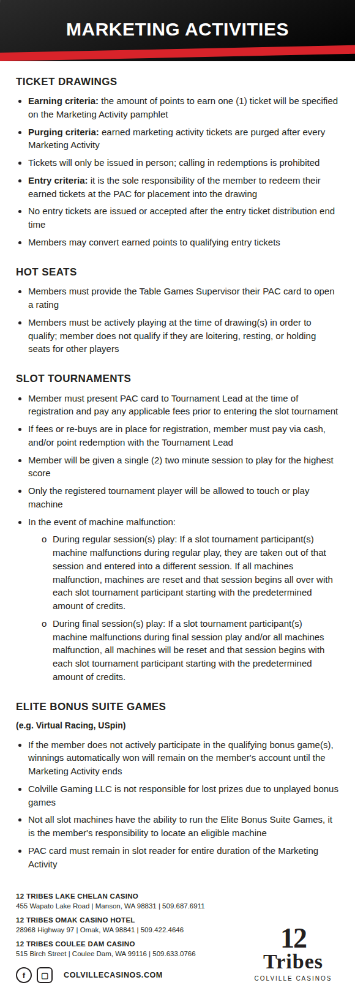Marketing Activities
Ticket Drawings
Earning criteria: the amount of points to earn one (1) ticket will be specified on the Marketing Activity pamphlet
Purging criteria: earned marketing activity tickets are purged after every Marketing Activity
Tickets will only be issued in person; calling in redemptions is prohibited
Entry criteria: it is the sole responsibility of the member to redeem their earned tickets at the PAC for placement into the drawing
No entry tickets are issued or accepted after the entry ticket distribution end time
Members may convert earned points to qualifying entry tickets
Hot Seats
Members must provide the Table Games Supervisor their PAC card to open a rating
Members must be actively playing at the time of drawing(s) in order to qualify; member does not qualify if they are loitering, resting, or holding seats for other players
Slot Tournaments
Member must present PAC card to Tournament Lead at the time of registration and pay any applicable fees prior to entering the slot tournament
If fees or re-buys are in place for registration, member must pay via cash, and/or point redemption with the Tournament Lead
Member will be given a single (2) two minute session to play for the highest score
Only the registered tournament player will be allowed to touch or play machine
In the event of machine malfunction:
During regular session(s) play: If a slot tournament participant(s) machine malfunctions during regular play, they are taken out of that session and entered into a different session. If all machines malfunction, machines are reset and that session begins all over with each slot tournament participant starting with the predetermined amount of credits.
During final session(s) play: If a slot tournament participant(s) machine malfunctions during final session play and/or all machines malfunction, all machines will be reset and that session begins with each slot tournament participant starting with the predetermined amount of credits.
Elite Bonus Suite Games
(e.g. Virtual Racing, USpin)
If the member does not actively participate in the qualifying bonus game(s), winnings automatically won will remain on the member's account until the Marketing Activity ends
Colville Gaming LLC is not responsible for lost prizes due to unplayed bonus games
Not all slot machines have the ability to run the Elite Bonus Suite Games, it is the member's responsibility to locate an eligible machine
PAC card must remain in slot reader for entire duration of the Marketing Activity
12 Tribes Lake Chelan Casino
455 Wapato Lake Road | Manson, WA 98831 | 509.687.6911
12 Tribes Omak Casino Hotel
28968 Highway 97 | Omak, WA 98841 | 509.422.4646
12 Tribes Coulee Dam Casino
515 Birch Street | Coulee Dam, WA 99116 | 509.633.0766
f ▢ colvillecasinos.com
12
Tribes
Colville Casinos